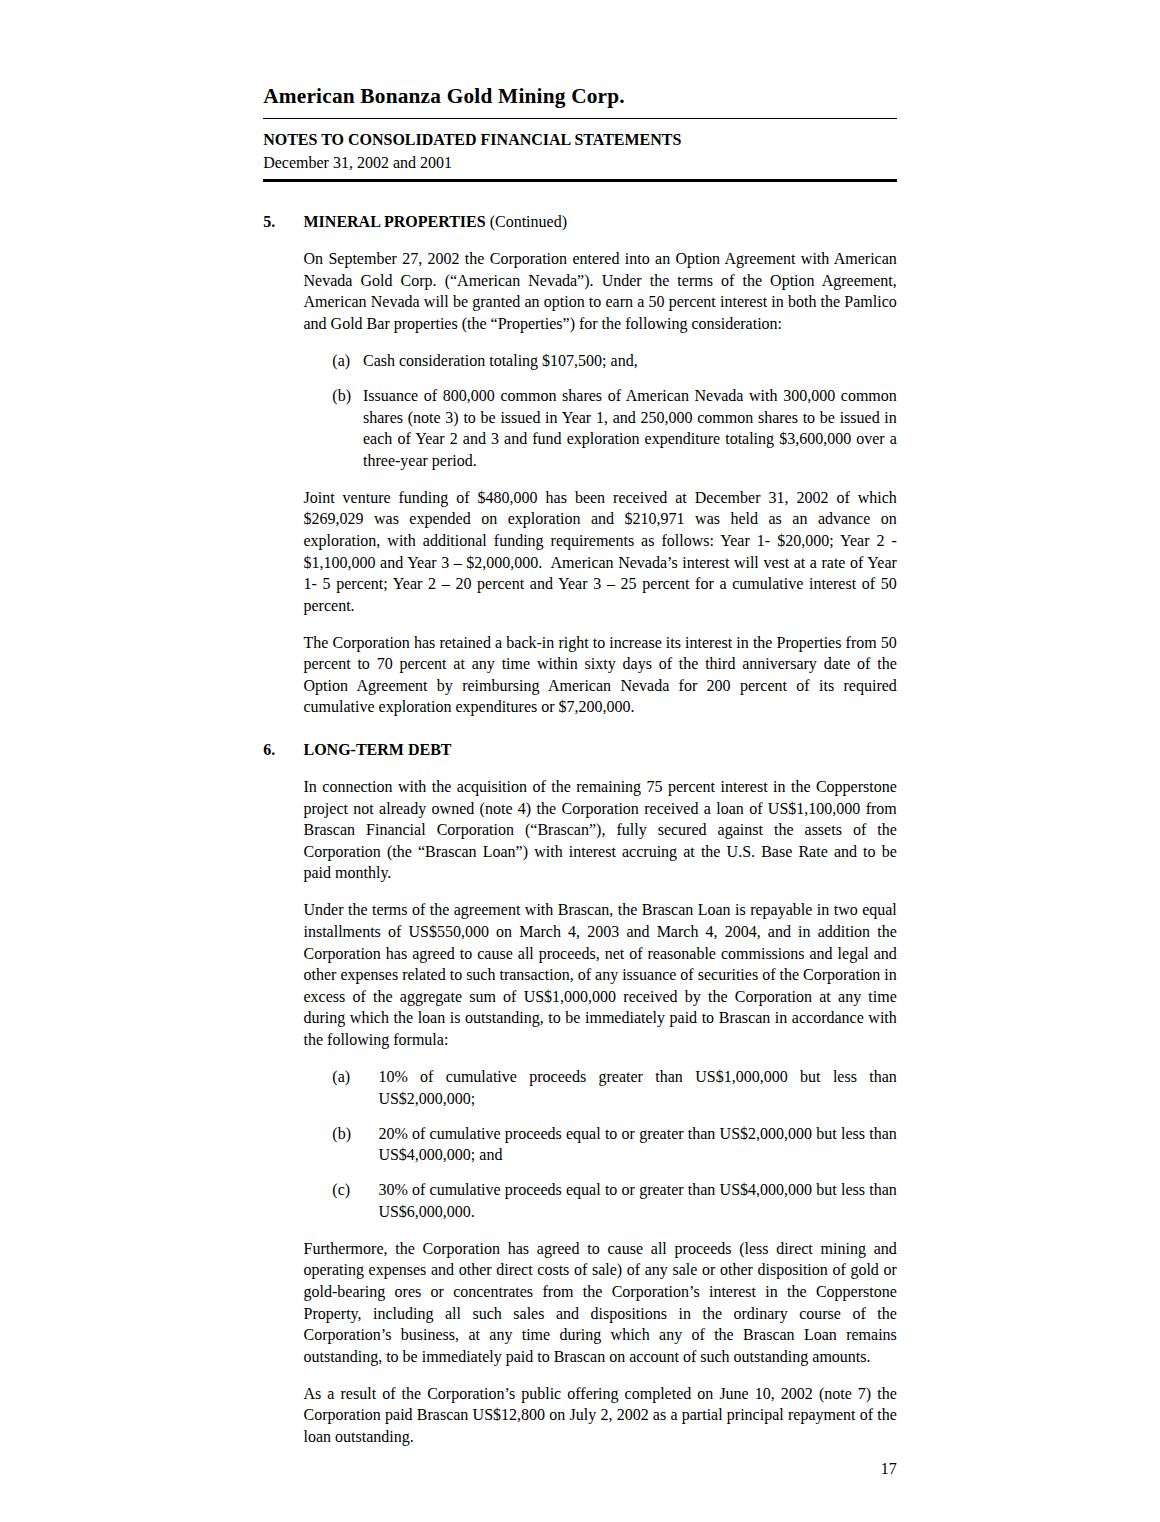American Bonanza Gold Mining Corp.
Notes to Consolidated Financial Statements
December 31, 2002 and 2001
5. Mineral Properties (Continued)
On September 27, 2002 the Corporation entered into an Option Agreement with American Nevada Gold Corp. (“American Nevada”). Under the terms of the Option Agreement, American Nevada will be granted an option to earn a 50 percent interest in both the Pamlico and Gold Bar properties (the “Properties”) for the following consideration:
(a) Cash consideration totaling $107,500; and,
(b) Issuance of 800,000 common shares of American Nevada with 300,000 common shares (note 3) to be issued in Year 1, and 250,000 common shares to be issued in each of Year 2 and 3 and fund exploration expenditure totaling $3,600,000 over a three-year period.
Joint venture funding of $480,000 has been received at December 31, 2002 of which $269,029 was expended on exploration and $210,971 was held as an advance on exploration, with additional funding requirements as follows: Year 1- $20,000; Year 2 - $1,100,000 and Year 3 – $2,000,000. American Nevada’s interest will vest at a rate of Year 1- 5 percent; Year 2 – 20 percent and Year 3 – 25 percent for a cumulative interest of 50 percent.
The Corporation has retained a back-in right to increase its interest in the Properties from 50 percent to 70 percent at any time within sixty days of the third anniversary date of the Option Agreement by reimbursing American Nevada for 200 percent of its required cumulative exploration expenditures or $7,200,000.
6. Long-Term Debt
In connection with the acquisition of the remaining 75 percent interest in the Copperstone project not already owned (note 4) the Corporation received a loan of US$1,100,000 from Brascan Financial Corporation (“Brascan”), fully secured against the assets of the Corporation (the “Brascan Loan”) with interest accruing at the U.S. Base Rate and to be paid monthly.
Under the terms of the agreement with Brascan, the Brascan Loan is repayable in two equal installments of US$550,000 on March 4, 2003 and March 4, 2004, and in addition the Corporation has agreed to cause all proceeds, net of reasonable commissions and legal and other expenses related to such transaction, of any issuance of securities of the Corporation in excess of the aggregate sum of US$1,000,000 received by the Corporation at any time during which the loan is outstanding, to be immediately paid to Brascan in accordance with the following formula:
(a) 10% of cumulative proceeds greater than US$1,000,000 but less than US$2,000,000;
(b) 20% of cumulative proceeds equal to or greater than US$2,000,000 but less than US$4,000,000; and
(c) 30% of cumulative proceeds equal to or greater than US$4,000,000 but less than US$6,000,000.
Furthermore, the Corporation has agreed to cause all proceeds (less direct mining and operating expenses and other direct costs of sale) of any sale or other disposition of gold or gold-bearing ores or concentrates from the Corporation’s interest in the Copperstone Property, including all such sales and dispositions in the ordinary course of the Corporation’s business, at any time during which any of the Brascan Loan remains outstanding, to be immediately paid to Brascan on account of such outstanding amounts.
As a result of the Corporation’s public offering completed on June 10, 2002 (note 7) the Corporation paid Brascan US$12,800 on July 2, 2002 as a partial principal repayment of the loan outstanding.
17